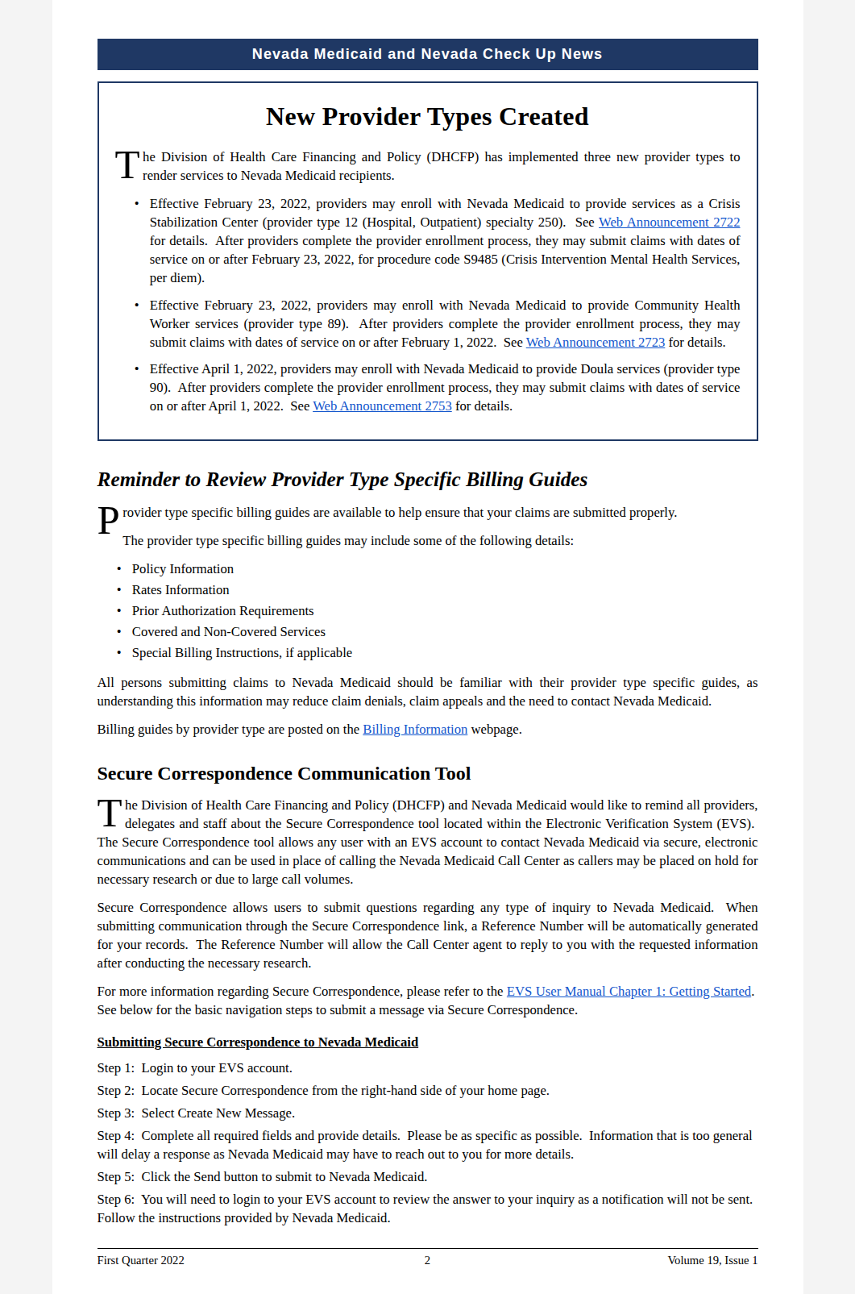Nevada Medicaid and Nevada Check Up News
New Provider Types Created
The Division of Health Care Financing and Policy (DHCFP) has implemented three new provider types to render services to Nevada Medicaid recipients.
Effective February 23, 2022, providers may enroll with Nevada Medicaid to provide services as a Crisis Stabilization Center (provider type 12 (Hospital, Outpatient) specialty 250). See Web Announcement 2722 for details. After providers complete the provider enrollment process, they may submit claims with dates of service on or after February 23, 2022, for procedure code S9485 (Crisis Intervention Mental Health Services, per diem).
Effective February 23, 2022, providers may enroll with Nevada Medicaid to provide Community Health Worker services (provider type 89). After providers complete the provider enrollment process, they may submit claims with dates of service on or after February 1, 2022. See Web Announcement 2723 for details.
Effective April 1, 2022, providers may enroll with Nevada Medicaid to provide Doula services (provider type 90). After providers complete the provider enrollment process, they may submit claims with dates of service on or after April 1, 2022. See Web Announcement 2753 for details.
Reminder to Review Provider Type Specific Billing Guides
Provider type specific billing guides are available to help ensure that your claims are submitted properly.
The provider type specific billing guides may include some of the following details:
Policy Information
Rates Information
Prior Authorization Requirements
Covered and Non-Covered Services
Special Billing Instructions, if applicable
All persons submitting claims to Nevada Medicaid should be familiar with their provider type specific guides, as understanding this information may reduce claim denials, claim appeals and the need to contact Nevada Medicaid.
Billing guides by provider type are posted on the Billing Information webpage.
Secure Correspondence Communication Tool
The Division of Health Care Financing and Policy (DHCFP) and Nevada Medicaid would like to remind all providers, delegates and staff about the Secure Correspondence tool located within the Electronic Verification System (EVS). The Secure Correspondence tool allows any user with an EVS account to contact Nevada Medicaid via secure, electronic communications and can be used in place of calling the Nevada Medicaid Call Center as callers may be placed on hold for necessary research or due to large call volumes.
Secure Correspondence allows users to submit questions regarding any type of inquiry to Nevada Medicaid. When submitting communication through the Secure Correspondence link, a Reference Number will be automatically generated for your records. The Reference Number will allow the Call Center agent to reply to you with the requested information after conducting the necessary research.
For more information regarding Secure Correspondence, please refer to the EVS User Manual Chapter 1: Getting Started. See below for the basic navigation steps to submit a message via Secure Correspondence.
Submitting Secure Correspondence to Nevada Medicaid
Step 1: Login to your EVS account.
Step 2: Locate Secure Correspondence from the right-hand side of your home page.
Step 3: Select Create New Message.
Step 4: Complete all required fields and provide details. Please be as specific as possible. Information that is too general will delay a response as Nevada Medicaid may have to reach out to you for more details.
Step 5: Click the Send button to submit to Nevada Medicaid.
Step 6: You will need to login to your EVS account to review the answer to your inquiry as a notification will not be sent. Follow the instructions provided by Nevada Medicaid.
First Quarter 2022 2 Volume 19, Issue 1